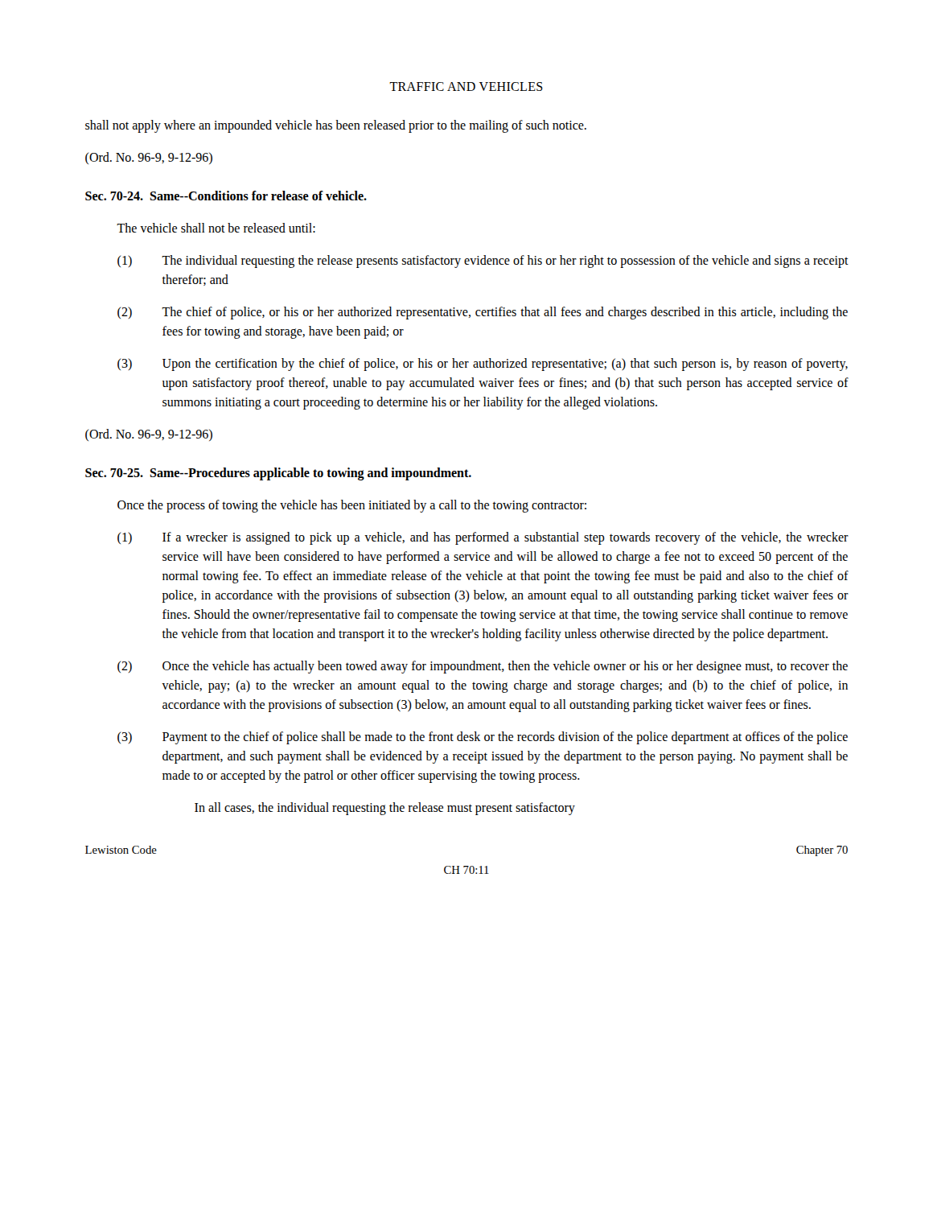TRAFFIC AND VEHICLES
shall not apply where an impounded vehicle has been released prior to the mailing of such notice.
(Ord. No. 96-9, 9-12-96)
Sec. 70-24. Same--Conditions for release of vehicle.
The vehicle shall not be released until:
(1)
The individual requesting the release presents satisfactory evidence of his or her right to possession of the vehicle and signs a receipt therefor; and
(2)
The chief of police, or his or her authorized representative, certifies that all fees and charges described in this article, including the fees for towing and storage, have been paid; or
(3)
Upon the certification by the chief of police, or his or her authorized representative; (a) that such person is, by reason of poverty, upon satisfactory proof thereof, unable to pay accumulated waiver fees or fines; and (b) that such person has accepted service of summons initiating a court proceeding to determine his or her liability for the alleged violations.
(Ord. No. 96-9, 9-12-96)
Sec. 70-25. Same--Procedures applicable to towing and impoundment.
Once the process of towing the vehicle has been initiated by a call to the towing contractor:
(1)
If a wrecker is assigned to pick up a vehicle, and has performed a substantial step towards recovery of the vehicle, the wrecker service will have been considered to have performed a service and will be allowed to charge a fee not to exceed 50 percent of the normal towing fee. To effect an immediate release of the vehicle at that point the towing fee must be paid and also to the chief of police, in accordance with the provisions of subsection (3) below, an amount equal to all outstanding parking ticket waiver fees or fines. Should the owner/representative fail to compensate the towing service at that time, the towing service shall continue to remove the vehicle from that location and transport it to the wrecker's holding facility unless otherwise directed by the police department.
(2)
Once the vehicle has actually been towed away for impoundment, then the vehicle owner or his or her designee must, to recover the vehicle, pay; (a) to the wrecker an amount equal to the towing charge and storage charges; and (b) to the chief of police, in accordance with the provisions of subsection (3) below, an amount equal to all outstanding parking ticket waiver fees or fines.
(3)
Payment to the chief of police shall be made to the front desk or the records division of the police department at offices of the police department, and such payment shall be evidenced by a receipt issued by the department to the person paying. No payment shall be made to or accepted by the patrol or other officer supervising the towing process.
In all cases, the individual requesting the release must present satisfactory
Lewiston Code Chapter 70
CH 70:11